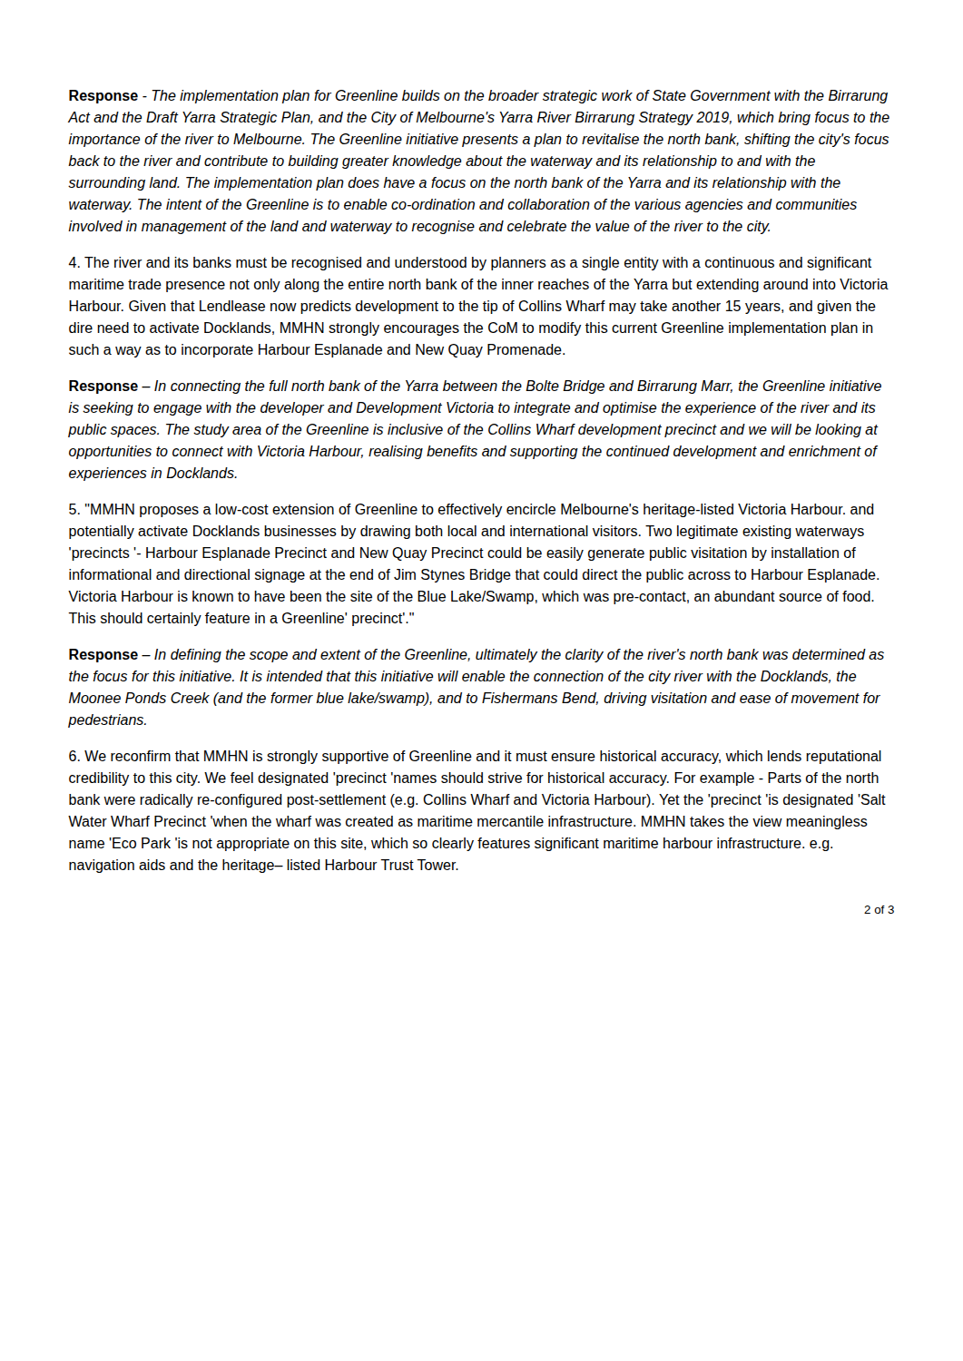Response - The implementation plan for Greenline builds on the broader strategic work of State Government with the Birrarung Act and the Draft Yarra Strategic Plan, and the City of Melbourne's Yarra River Birrarung Strategy 2019, which bring focus to the importance of the river to Melbourne. The Greenline initiative presents a plan to revitalise the north bank, shifting the city's focus back to the river and contribute to building greater knowledge about the waterway and its relationship to and with the surrounding land. The implementation plan does have a focus on the north bank of the Yarra and its relationship with the waterway. The intent of the Greenline is to enable co-ordination and collaboration of the various agencies and communities involved in management of the land and waterway to recognise and celebrate the value of the river to the city.
4. The river and its banks must be recognised and understood by planners as a single entity with a continuous and significant maritime trade presence not only along the entire north bank of the inner reaches of the Yarra but extending around into Victoria Harbour. Given that Lendlease now predicts development to the tip of Collins Wharf may take another 15 years, and given the dire need to activate Docklands, MMHN strongly encourages the CoM to modify this current Greenline implementation plan in such a way as to incorporate Harbour Esplanade and New Quay Promenade.
Response – In connecting the full north bank of the Yarra between the Bolte Bridge and Birrarung Marr, the Greenline initiative is seeking to engage with the developer and Development Victoria to integrate and optimise the experience of the river and its public spaces. The study area of the Greenline is inclusive of the Collins Wharf development precinct and we will be looking at opportunities to connect with Victoria Harbour, realising benefits and supporting the continued development and enrichment of experiences in Docklands.
5. "MMHN proposes a low-cost extension of Greenline to effectively encircle Melbourne's heritage-listed Victoria Harbour. and potentially activate Docklands businesses by drawing both local and international visitors. Two legitimate existing waterways 'precincts '- Harbour Esplanade Precinct and New Quay Precinct could be easily generate public visitation by installation of informational and directional signage at the end of Jim Stynes Bridge that could direct the public across to Harbour Esplanade. Victoria Harbour is known to have been the site of the Blue Lake/Swamp, which was pre-contact, an abundant source of food. This should certainly feature in a Greenline' precinct'."
Response – In defining the scope and extent of the Greenline, ultimately the clarity of the river's north bank was determined as the focus for this initiative. It is intended that this initiative will enable the connection of the city river with the Docklands, the Moonee Ponds Creek (and the former blue lake/swamp), and to Fishermans Bend, driving visitation and ease of movement for pedestrians.
6. We reconfirm that MMHN is strongly supportive of Greenline and it must ensure historical accuracy, which lends reputational credibility to this city. We feel designated 'precinct 'names should strive for historical accuracy. For example - Parts of the north bank were radically re-configured post-settlement (e.g. Collins Wharf and Victoria Harbour). Yet the 'precinct 'is designated 'Salt Water Wharf Precinct 'when the wharf was created as maritime mercantile infrastructure. MMHN takes the view meaningless name 'Eco Park 'is not appropriate on this site, which so clearly features significant maritime harbour infrastructure. e.g. navigation aids and the heritage– listed Harbour Trust Tower.
2 of 3